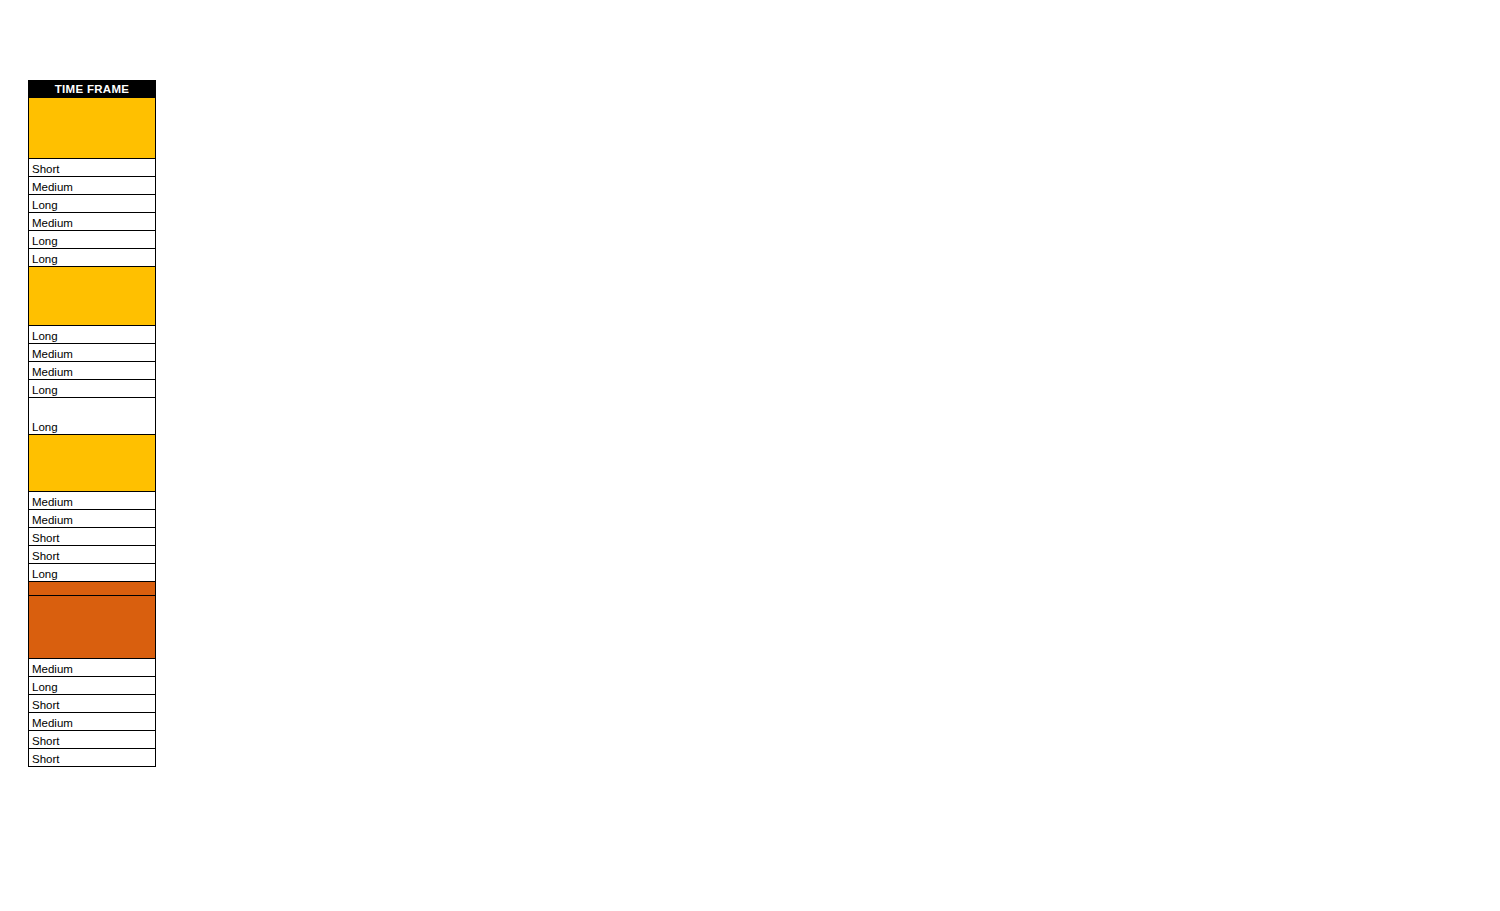| TIME FRAME |
| --- |
| Short |
| Medium |
| Long |
| Medium |
| Long |
| Long |
| Long |
| Medium |
| Medium |
| Long |
| Long |
| Medium |
| Medium |
| Short |
| Short |
| Long |
| Medium |
| Long |
| Short |
| Medium |
| Short |
| Short |